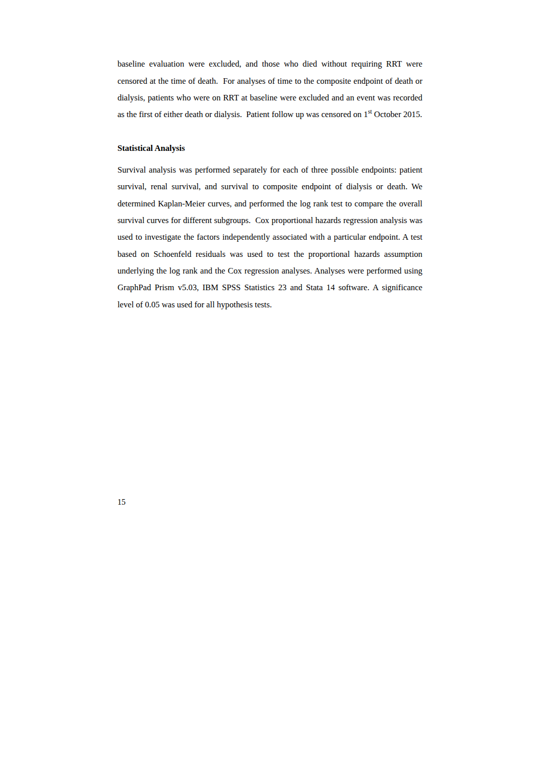baseline evaluation were excluded, and those who died without requiring RRT were censored at the time of death. For analyses of time to the composite endpoint of death or dialysis, patients who were on RRT at baseline were excluded and an event was recorded as the first of either death or dialysis. Patient follow up was censored on 1st October 2015.
Statistical Analysis
Survival analysis was performed separately for each of three possible endpoints: patient survival, renal survival, and survival to composite endpoint of dialysis or death. We determined Kaplan-Meier curves, and performed the log rank test to compare the overall survival curves for different subgroups. Cox proportional hazards regression analysis was used to investigate the factors independently associated with a particular endpoint. A test based on Schoenfeld residuals was used to test the proportional hazards assumption underlying the log rank and the Cox regression analyses. Analyses were performed using GraphPad Prism v5.03, IBM SPSS Statistics 23 and Stata 14 software. A significance level of 0.05 was used for all hypothesis tests.
15